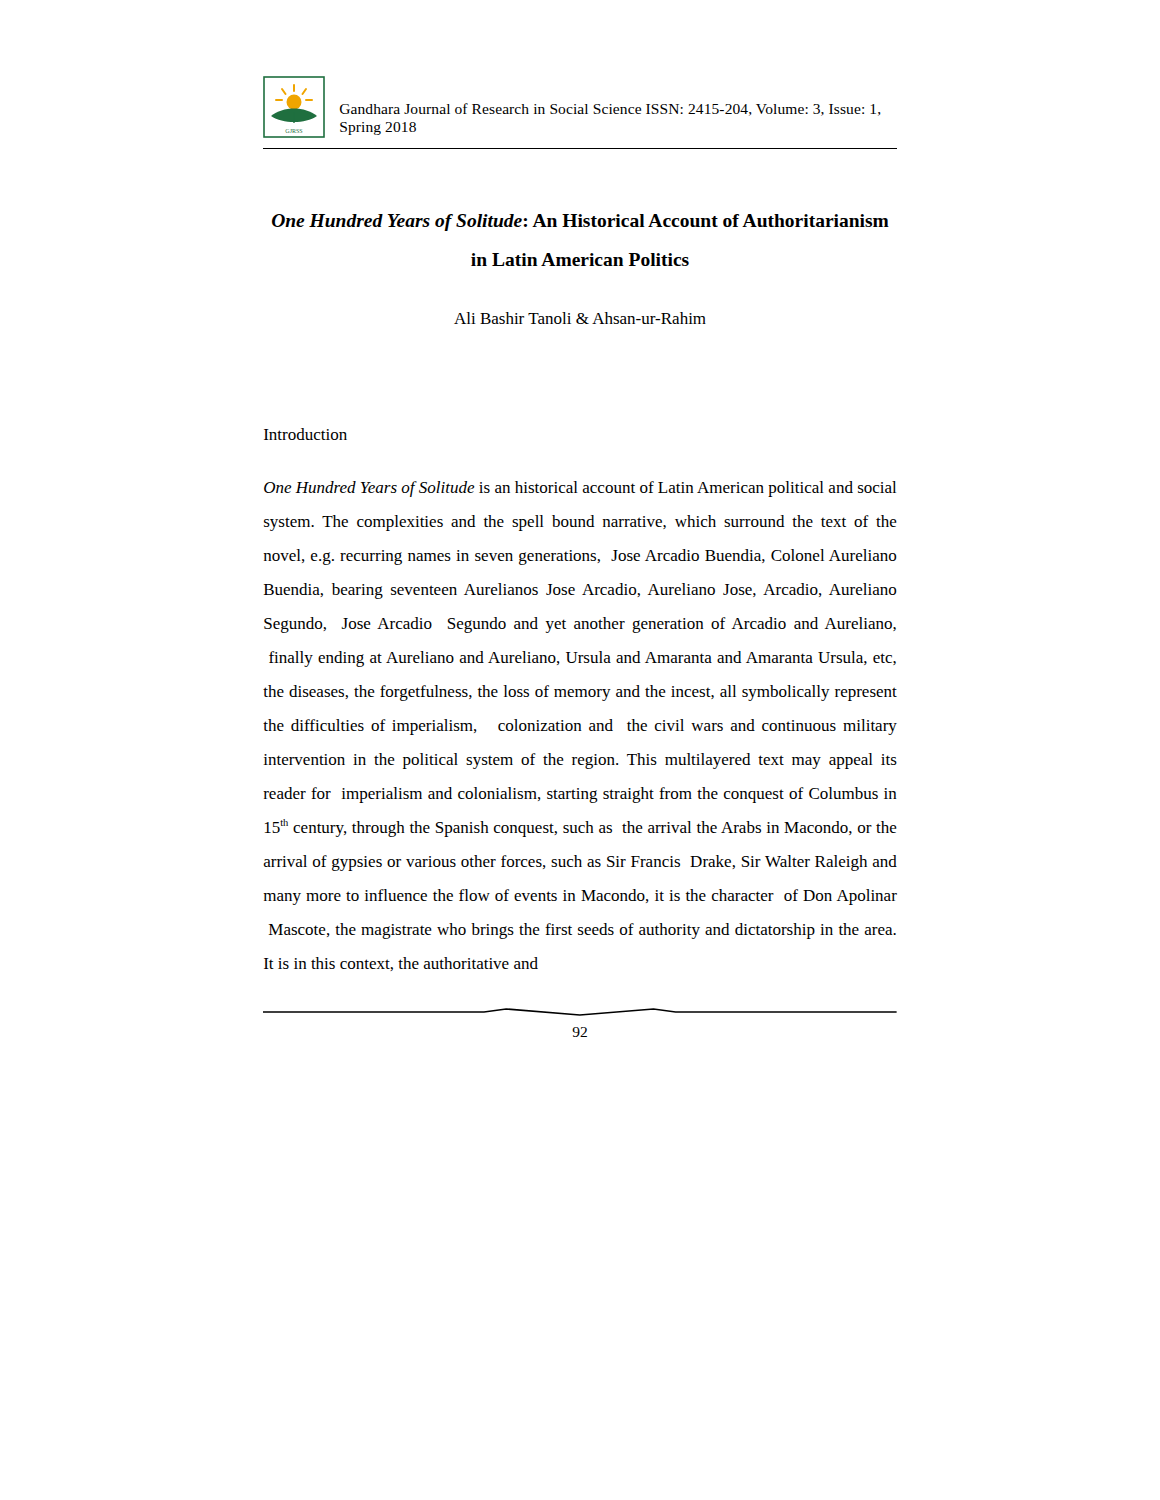GJRSS
Gandhara Journal of Research in Social Science ISSN: 2415-204, Volume: 3, Issue: 1, Spring 2018
One Hundred Years of Solitude: An Historical Account of Authoritarianism in Latin American Politics
Ali Bashir Tanoli & Ahsan-ur-Rahim
Introduction
One Hundred Years of Solitude is an historical account of Latin American political and social system. The complexities and the spell bound narrative, which surround the text of the novel, e.g. recurring names in seven generations, Jose Arcadio Buendia, Colonel Aureliano Buendia, bearing seventeen Aurelianos Jose Arcadio, Aureliano Jose, Arcadio, Aureliano Segundo, Jose Arcadio Segundo and yet another generation of Arcadio and Aureliano, finally ending at Aureliano and Aureliano, Ursula and Amaranta and Amaranta Ursula, etc, the diseases, the forgetfulness, the loss of memory and the incest, all symbolically represent the difficulties of imperialism, colonization and the civil wars and continuous military intervention in the political system of the region. This multilayered text may appeal its reader for imperialism and colonialism, starting straight from the conquest of Columbus in 15th century, through the Spanish conquest, such as the arrival the Arabs in Macondo, or the arrival of gypsies or various other forces, such as Sir Francis Drake, Sir Walter Raleigh and many more to influence the flow of events in Macondo, it is the character of Don Apolinar Mascote, the magistrate who brings the first seeds of authority and dictatorship in the area. It is in this context, the authoritative and
92